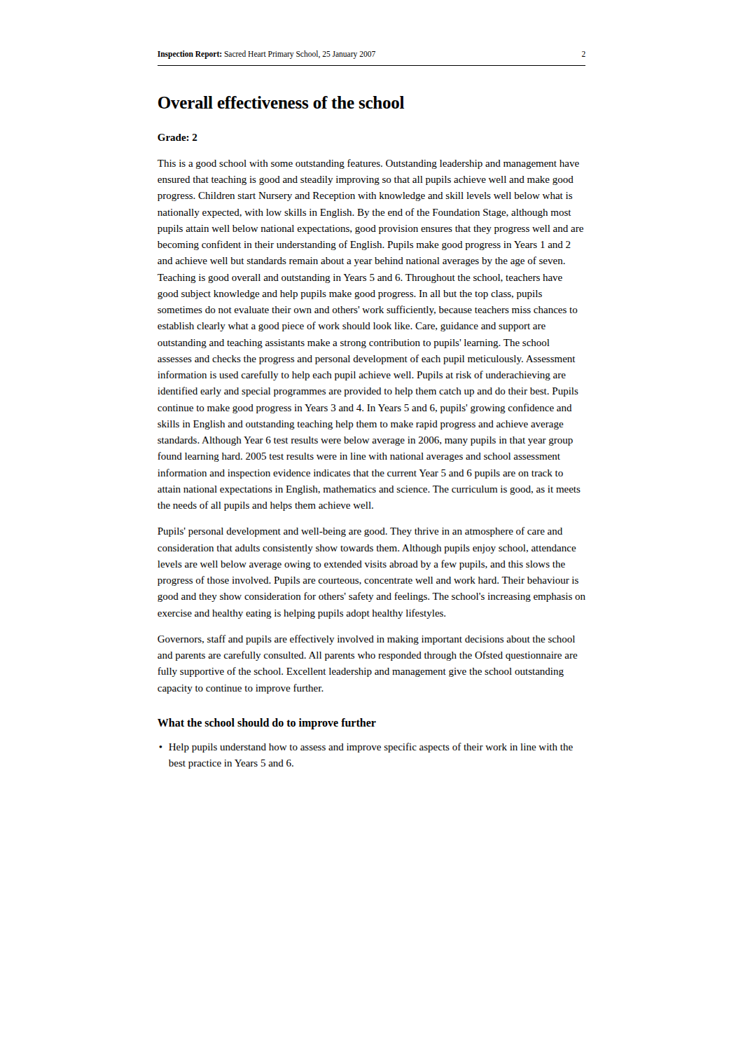Inspection Report: Sacred Heart Primary School, 25 January 2007
2
Overall effectiveness of the school
Grade: 2
This is a good school with some outstanding features. Outstanding leadership and management have ensured that teaching is good and steadily improving so that all pupils achieve well and make good progress. Children start Nursery and Reception with knowledge and skill levels well below what is nationally expected, with low skills in English. By the end of the Foundation Stage, although most pupils attain well below national expectations, good provision ensures that they progress well and are becoming confident in their understanding of English. Pupils make good progress in Years 1 and 2 and achieve well but standards remain about a year behind national averages by the age of seven. Teaching is good overall and outstanding in Years 5 and 6. Throughout the school, teachers have good subject knowledge and help pupils make good progress. In all but the top class, pupils sometimes do not evaluate their own and others' work sufficiently, because teachers miss chances to establish clearly what a good piece of work should look like. Care, guidance and support are outstanding and teaching assistants make a strong contribution to pupils' learning. The school assesses and checks the progress and personal development of each pupil meticulously. Assessment information is used carefully to help each pupil achieve well. Pupils at risk of underachieving are identified early and special programmes are provided to help them catch up and do their best. Pupils continue to make good progress in Years 3 and 4. In Years 5 and 6, pupils' growing confidence and skills in English and outstanding teaching help them to make rapid progress and achieve average standards. Although Year 6 test results were below average in 2006, many pupils in that year group found learning hard. 2005 test results were in line with national averages and school assessment information and inspection evidence indicates that the current Year 5 and 6 pupils are on track to attain national expectations in English, mathematics and science. The curriculum is good, as it meets the needs of all pupils and helps them achieve well.
Pupils' personal development and well-being are good. They thrive in an atmosphere of care and consideration that adults consistently show towards them. Although pupils enjoy school, attendance levels are well below average owing to extended visits abroad by a few pupils, and this slows the progress of those involved. Pupils are courteous, concentrate well and work hard. Their behaviour is good and they show consideration for others' safety and feelings. The school's increasing emphasis on exercise and healthy eating is helping pupils adopt healthy lifestyles.
Governors, staff and pupils are effectively involved in making important decisions about the school and parents are carefully consulted. All parents who responded through the Ofsted questionnaire are fully supportive of the school. Excellent leadership and management give the school outstanding capacity to continue to improve further.
What the school should do to improve further
Help pupils understand how to assess and improve specific aspects of their work in line with the best practice in Years 5 and 6.